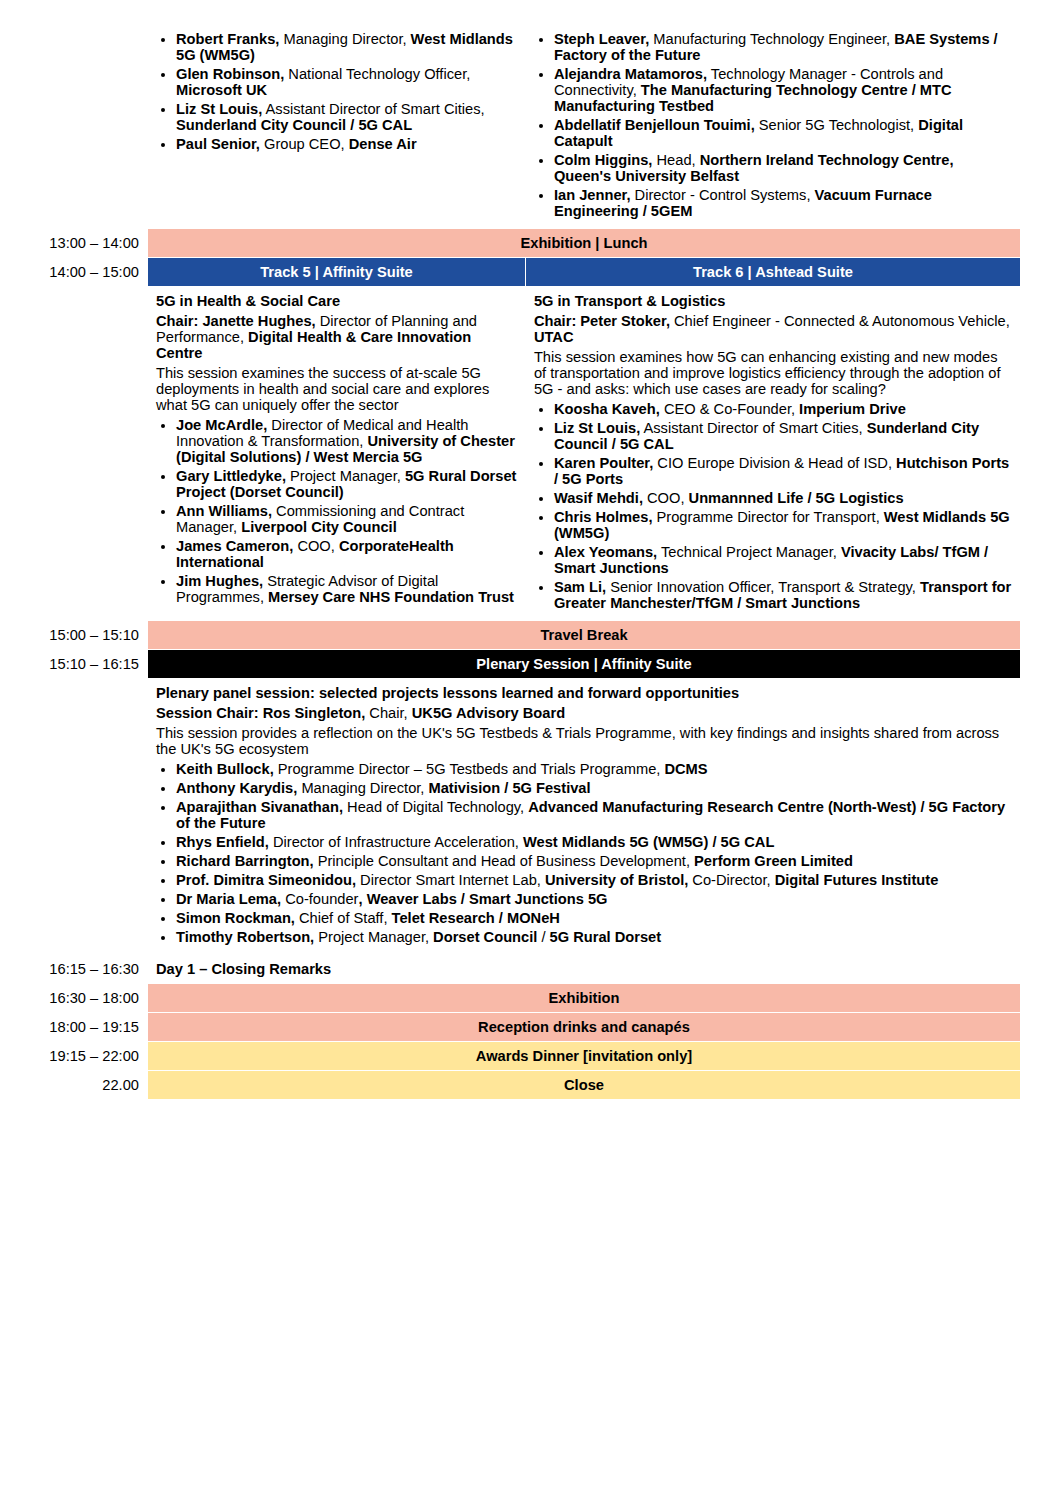| | Robert Franks, Managing Director, West Midlands 5G (WM5G) Glen Robinson, National Technology Officer, Microsoft UK Liz St Louis, Assistant Director of Smart Cities, Sunderland City Council / 5G CAL Paul Senior, Group CEO, Dense Air | Steph Leaver, Manufacturing Technology Engineer, BAE Systems / Factory of the Future Alejandra Matamoros, Technology Manager - Controls and Connectivity, The Manufacturing Technology Centre / MTC Manufacturing Testbed Abdellatif Benjelloun Touimi, Senior 5G Technologist, Digital Catapult Colm Higgins, Head, Northern Ireland Technology Centre, Queen's University Belfast Ian Jenner, Director - Control Systems, Vacuum Furnace Engineering / 5GEM |
| 13:00 – 14:00 | Exhibition / Lunch |
| 14:00 – 15:00 | Track 5 / Affinity Suite | Track 6 / Ashtead Suite |
| | 5G in Health & Social Care Chair: Janette Hughes, Director of Planning and Performance, Digital Health & Care Innovation Centre This session examines the success of at-scale 5G deployments in health and social care and explores what 5G can uniquely offer the sector Joe McArdle, Director of Medical and Health Innovation & Transformation, University of Chester (Digital Solutions) / West Mercia 5G Gary Littledyke, Project Manager, 5G Rural Dorset Project (Dorset Council) Ann Williams, Commissioning and Contract Manager, Liverpool City Council James Cameron, COO, CorporateHealth International Jim Hughes, Strategic Advisor of Digital Programmes, Mersey Care NHS Foundation Trust | 5G in Transport & Logistics Chair: Peter Stoker, Chief Engineer - Connected & Autonomous Vehicle, UTAC This session examines how 5G can enhancing existing and new modes of transportation and improve logistics efficiency through the adoption of 5G - and asks: which use cases are ready for scaling? Koosha Kaveh, CEO & Co-Founder, Imperium Drive Liz St Louis, Assistant Director of Smart Cities, Sunderland City Council / 5G CAL Karen Poulter, CIO Europe Division & Head of ISD, Hutchison Ports / 5G Ports Wasif Mehdi, COO, Unmannned Life / 5G Logistics Chris Holmes, Programme Director for Transport, West Midlands 5G (WM5G) Alex Yeomans, Technical Project Manager, Vivacity Labs/ TfGM / Smart Junctions Sam Li, Senior Innovation Officer, Transport & Strategy, Transport for Greater Manchester/TfGM / Smart Junctions |
| 15:00 – 15:10 | Travel Break |
| 15:10 – 16:15 | Plenary Session / Affinity Suite |
| | Plenary panel session: selected projects lessons learned and forward opportunities Session Chair: Ros Singleton, Chair, UK5G Advisory Board This session provides a reflection on the UK's 5G Testbeds & Trials Programme, with key findings and insights shared from across the UK's 5G ecosystem Keith Bullock, Programme Director – 5G Testbeds and Trials Programme, DCMS Anthony Karydis, Managing Director, Mativision / 5G Festival Aparajithan Sivanathan, Head of Digital Technology, Advanced Manufacturing Research Centre (North-West) / 5G Factory of the Future Rhys Enfield, Director of Infrastructure Acceleration, West Midlands 5G (WM5G) / 5G CAL Richard Barrington, Principle Consultant and Head of Business Development, Perform Green Limited Prof. Dimitra Simeonidou, Director Smart Internet Lab, University of Bristol, Co-Director, Digital Futures Institute Dr Maria Lema, Co-founder , Weaver Labs / Smart Junctions 5G Simon Rockman, Chief of Staff, Telet Research / MONeH Timothy Robertson, Project Manager, Dorset Council / 5G Rural Dorset |
| 16:15 – 16:30 | Day 1 – Closing Remarks |
| 16:30 – 18:00 | Exhibition |
| 18:00 – 19:15 | Reception drinks and canapés |
| 19:15 – 22:00 | Awards Dinner [invitation only] |
| 22.00 | Close |